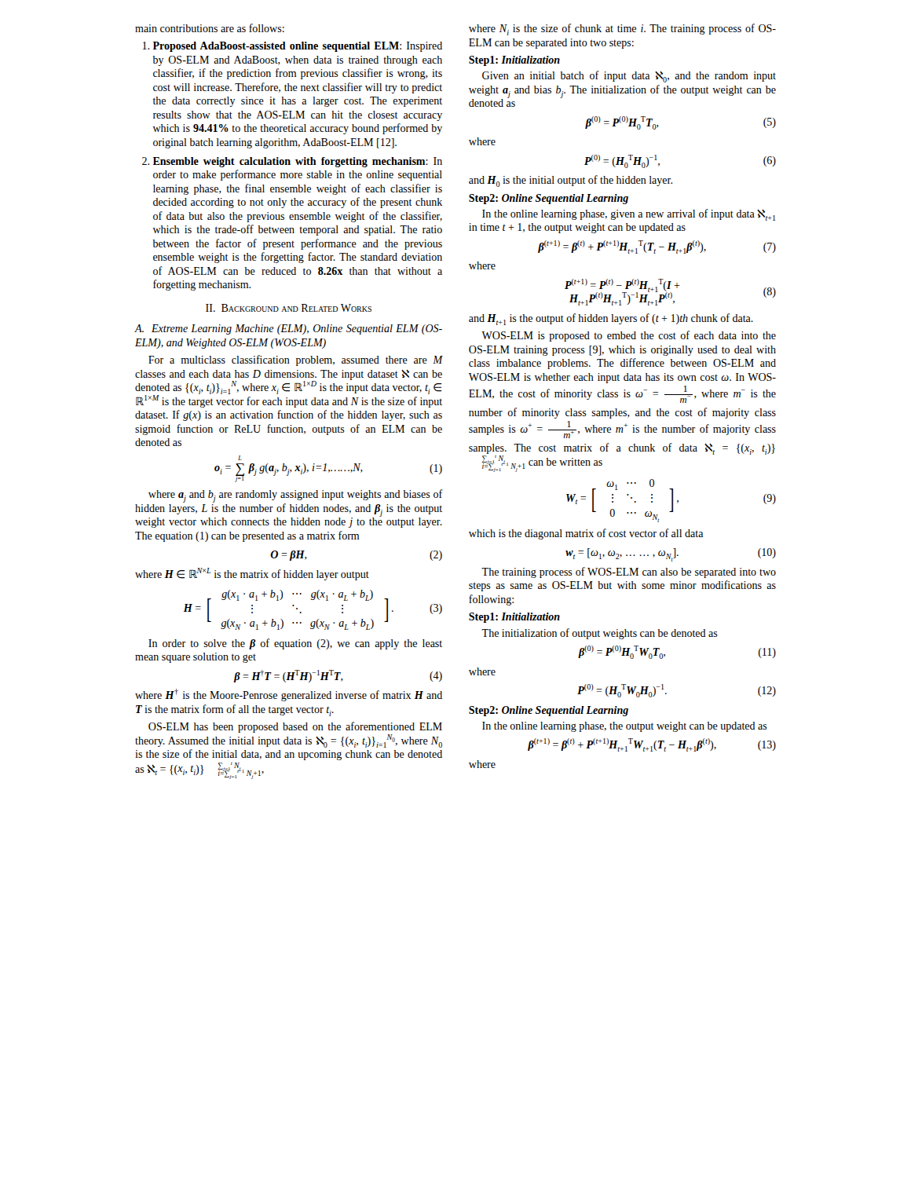main contributions are as follows:
Proposed AdaBoost-assisted online sequential ELM: Inspired by OS-ELM and AdaBoost, when data is trained through each classifier, if the prediction from previous classifier is wrong, its cost will increase. Therefore, the next classifier will try to predict the data correctly since it has a larger cost. The experiment results show that the AOS-ELM can hit the closest accuracy which is 94.41% to the theoretical accuracy bound performed by original batch learning algorithm, AdaBoost-ELM [12].
Ensemble weight calculation with forgetting mechanism: In order to make performance more stable in the online sequential learning phase, the final ensemble weight of each classifier is decided according to not only the accuracy of the present chunk of data but also the previous ensemble weight of the classifier, which is the trade-off between temporal and spatial. The ratio between the factor of present performance and the previous ensemble weight is the forgetting factor. The standard deviation of AOS-ELM can be reduced to 8.26x than that without a forgetting mechanism.
II. Background and Related Works
A. Extreme Learning Machine (ELM), Online Sequential ELM (OS-ELM), and Weighted OS-ELM (WOS-ELM)
For a multiclass classification problem, assumed there are M classes and each data has D dimensions. The input dataset ℵ can be denoted as {(xi, ti)}i=1N, where xi ∈ ℝ1×D is the input data vector, ti ∈ ℝ1×M is the target vector for each input data and N is the size of input dataset. If g(x) is an activation function of the hidden layer, such as sigmoid function or ReLU function, outputs of an ELM can be denoted as
oi = L∑j=1 βj g(aj, bj, xi), i=1,……,N, (1)
where aj and bj are randomly assigned input weights and biases of hidden layers, L is the number of hidden nodes, and βj is the output weight vector which connects the hidden node j to the output layer. The equation (1) can be presented as a matrix form
O = βH, (2)
where H ∈ ℝN×L is the matrix of hidden layer output
H = [
| g ( x 1 · a 1 + b 1 ) | ⋯ | g ( x 1 · a L + b L ) |
| ⋮ | ⋱ | ⋮ |
| g ( x N · a 1 + b 1 ) | ⋯ | g ( x N · a L + b L ) |
] . (3)
In order to solve the β of equation (2), we can apply the least mean square solution to get
β = H†T = (HTH)−1HTT, (4)
where H† is the Moore-Penrose generalized inverse of matrix H and T is the matrix form of all the target vector ti.
OS-ELM has been proposed based on the aforementioned ELM theory. Assumed the initial input data is ℵ0 = {(xi, ti)}i=1N0, where N0 is the size of the initial data, and an upcoming chunk can be denoted as ℵt = {(xi, ti)}∑j=1t Nj i=∑j=1t−1 Nj+1,
where Ni is the size of chunk at time i. The training process of OS-ELM can be separated into two steps:
Step1: Initialization
Given an initial batch of input data ℵ0, and the random input weight aj and bias bj. The initialization of the output weight can be denoted as
β(0) = P(0)H0TT0, (5)
where
P(0) = (H0TH0)−1, (6)
and H0 is the initial output of the hidden layer.
Step2: Online Sequential Learning
In the online learning phase, given a new arrival of input data ℵt+1 in time t + 1, the output weight can be updated as
β(t+1) = β(t) + P(t+1)Ht+1T(Tt − Ht+1β(t)), (7)
where
P(t+1) = P(t) − P(t)Ht+1T(I +
Ht+1P(t)Ht+1T)−1Ht+1P(t), (8)
and Ht+1 is the output of hidden layers of (t + 1)th chunk of data.
WOS-ELM is proposed to embed the cost of each data into the OS-ELM training process [9], which is originally used to deal with class imbalance problems. The difference between OS-ELM and WOS-ELM is whether each input data has its own cost ω. In WOS-ELM, the cost of minority class is ω− = 1 m−, where m− is the number of minority class samples, and the cost of majority class samples is ω+ = 1 m+, where m+ is the number of majority class samples. The cost matrix of a chunk of data ℵt = {(xi, ti)}∑j=1t Nj i=∑j=1t−1 Nj+1 can be written as
Wt = [
| ω 1 | ⋯ | 0 |
| ⋮ | ⋱ | ⋮ |
| 0 | ⋯ | ω N t |
] , (9)
which is the diagonal matrix of cost vector of all data
wt = [ω1, ω2, … … , ωNt]. (10)
The training process of WOS-ELM can also be separated into two steps as same as OS-ELM but with some minor modifications as following:
Step1: Initialization
The initialization of output weights can be denoted as
β(0) = P(0)H0TW0T0, (11)
where
P(0) = (H0TW0H0)−1. (12)
Step2: Online Sequential Learning
In the online learning phase, the output weight can be updated as
β(t+1) = β(t) + P(t+1)Ht+1TWt+1(Tt − Ht+1β(t)), (13)
where